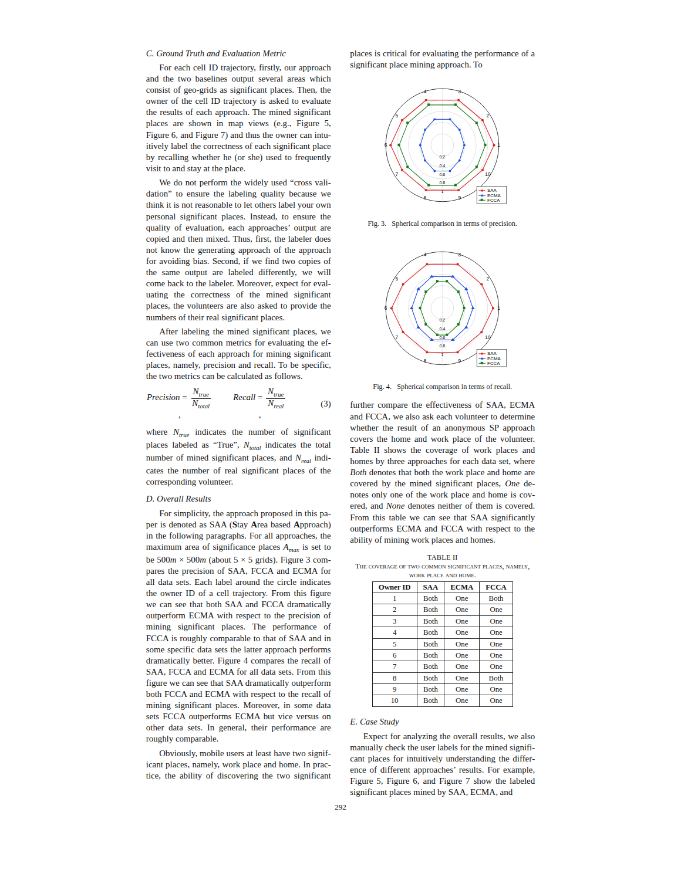C. Ground Truth and Evaluation Metric
For each cell ID trajectory, firstly, our approach and the two baselines output several areas which consist of geo-grids as significant places. Then, the owner of the cell ID trajectory is asked to evaluate the results of each approach. The mined significant places are shown in map views (e.g., Figure 5, Figure 6, and Figure 7) and thus the owner can intuitively label the correctness of each significant place by recalling whether he (or she) used to frequently visit to and stay at the place.
We do not perform the widely used “cross validation” to ensure the labeling quality because we think it is not reasonable to let others label your own personal significant places. Instead, to ensure the quality of evaluation, each approaches’ output are copied and then mixed. Thus, first, the labeler does not know the generating approach of the approach for avoiding bias. Second, if we find two copies of the same output are labeled differently, we will come back to the labeler. Moreover, expect for evaluating the correctness of the mined significant places, the volunteers are also asked to provide the numbers of their real significant places.
After labeling the mined significant places, we can use two common metrics for evaluating the effectiveness of each approach for mining significant places, namely, precision and recall. To be specific, the two metrics can be calculated as follows.
Precision = Ntrue Ntotal, Recall = Ntrue Nreal, (3)
where Ntrue indicates the number of significant places labeled as “True”, Ntotal indicates the total number of mined significant places, and Nreal indicates the number of real significant places of the corresponding volunteer.
D. Overall Results
For simplicity, the approach proposed in this paper is denoted as SAA (Stay Area based Approach) in the following paragraphs. For all approaches, the maximum area of significance places Amax is set to be 500m × 500m (about 5 × 5 grids). Figure 3 compares the precision of SAA, FCCA and ECMA for all data sets. Each label around the circle indicates the owner ID of a cell trajectory. From this figure we can see that both SAA and FCCA dramatically outperform ECMA with respect to the precision of mining significant places. The performance of FCCA is roughly comparable to that of SAA and in some specific data sets the latter approach performs dramatically better. Figure 4 compares the recall of SAA, FCCA and ECMA for all data sets. From this figure we can see that SAA dramatically outperform both FCCA and ECMA with respect to the recall of mining significant places. Moreover, in some data sets FCCA outperforms ECMA but vice versus on other data sets. In general, their performance are roughly comparable.
Obviously, mobile users at least have two significant places, namely, work place and home. In practice, the ability of discovering the two significant places is critical for evaluating the performance of a significant place mining approach. To
1 2 3 4 5 6 7 8 9 10 0.2 0.4 0.6 0.8 1 SAA ECMA FCCA
Fig. 3. Spherical comparison in terms of precision.
1 2 3 4 5 6 7 8 9 10 0.2 0.4 0.6 0.8 1 SAA ECMA FCCA
Fig. 4. Spherical comparison in terms of recall.
further compare the effectiveness of SAA, ECMA and FCCA, we also ask each volunteer to determine whether the result of an anonymous SP approach covers the home and work place of the volunteer. Table II shows the coverage of work places and homes by three approaches for each data set, where Both denotes that both the work place and home are covered by the mined significant places, One denotes only one of the work place and home is covered, and None denotes neither of them is covered. From this table we can see that SAA significantly outperforms ECMA and FCCA with respect to the ability of mining work places and homes.
TABLE II
The coverage of two common significant places, namely, work place and home.
| Owner ID | SAA | ECMA | FCCA |
| --- | --- | --- | --- |
| 1 | Both | One | Both |
| 2 | Both | One | One |
| 3 | Both | One | One |
| 4 | Both | One | One |
| 5 | Both | One | One |
| 6 | Both | One | One |
| 7 | Both | One | One |
| 8 | Both | One | Both |
| 9 | Both | One | One |
| 10 | Both | One | One |
E. Case Study
Expect for analyzing the overall results, we also manually check the user labels for the mined significant places for intuitively understanding the difference of different approaches’ results. For example, Figure 5, Figure 6, and Figure 7 show the labeled significant places mined by SAA, ECMA, and
292